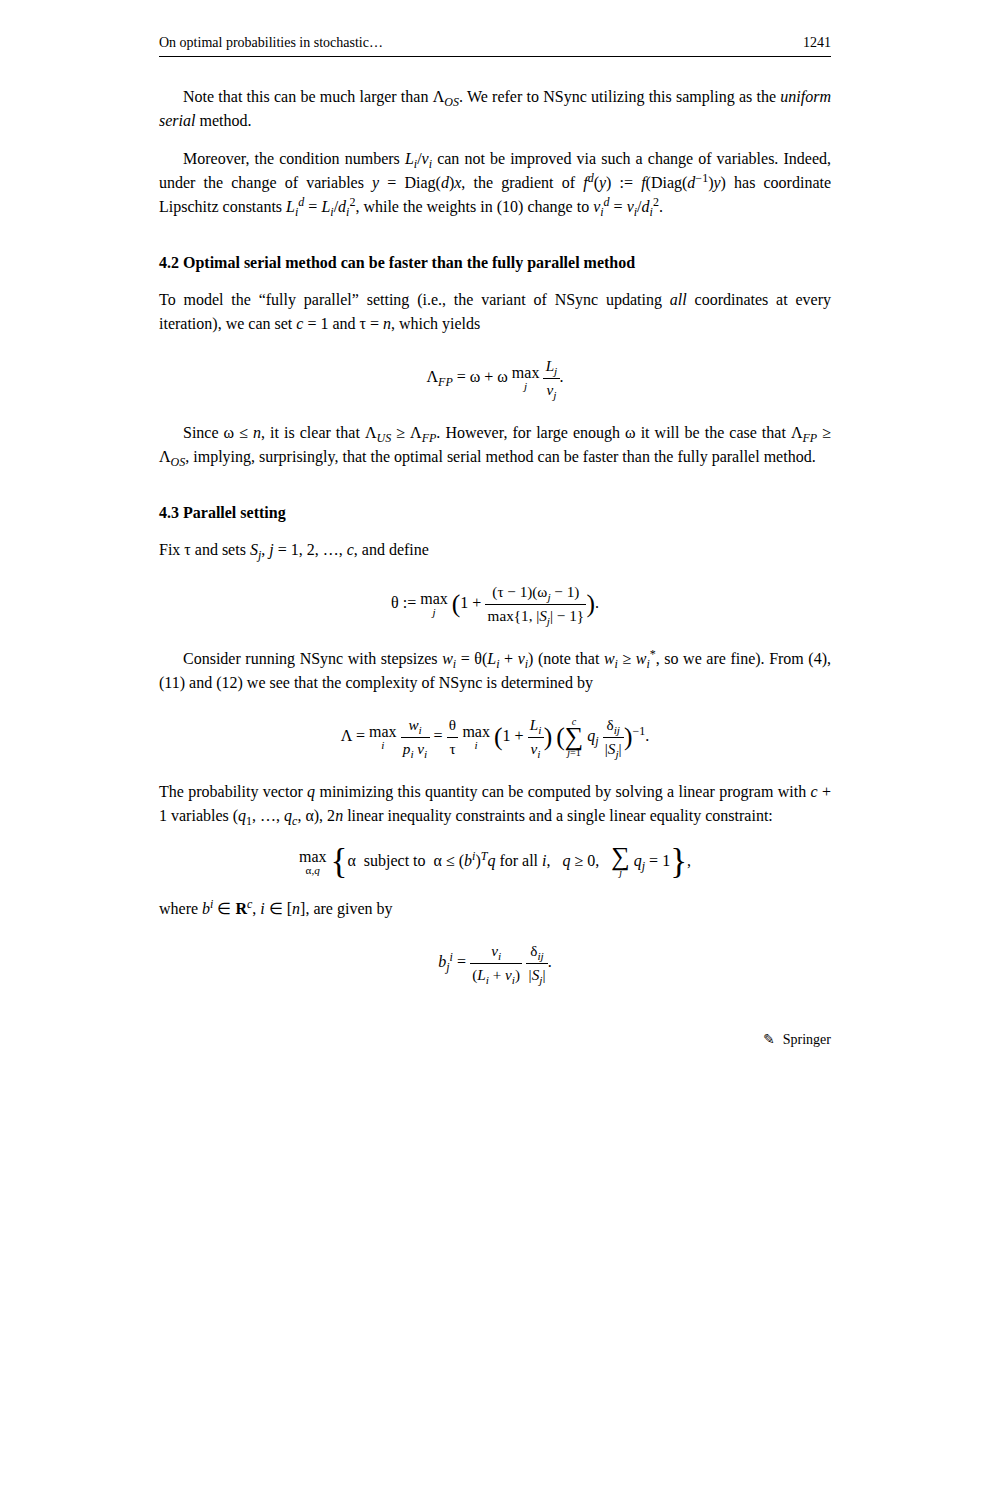On optimal probabilities in stochastic… 1241
Note that this can be much larger than ΛOS. We refer to NSync utilizing this sampling as the uniform serial method.
Moreover, the condition numbers Li/vi can not be improved via such a change of variables. Indeed, under the change of variables y = Diag(d)x, the gradient of fd(y) := f(Diag(d−1)y) has coordinate Lipschitz constants Lid = Li/di2, while the weights in (10) change to vid = vi/di2.
4.2 Optimal serial method can be faster than the fully parallel method
To model the “fully parallel” setting (i.e., the variant of NSync updating all coordinates at every iteration), we can set c = 1 and τ = n, which yields
ΛFP = ω + ω max j Lj vj.
Since ω ≤ n, it is clear that ΛUS ≥ ΛFP. However, for large enough ω it will be the case that ΛFP ≥ ΛOS, implying, surprisingly, that the optimal serial method can be faster than the fully parallel method.
4.3 Parallel setting
Fix τ and sets Sj, j = 1, 2, …, c, and define
θ := max j (1 + (τ − 1)(ωj − 1) max{1, |Sj| − 1}).
Consider running NSync with stepsizes wi = θ(Li + vi) (note that wi ≥ wi*, so we are fine). From (4), (11) and (12) we see that the complexity of NSync is determined by
Λ = max i wi pi vi = θτ max i (1 + Li vi) (c∑j=1 qj δij|Sj|)−1.
The probability vector q minimizing this quantity can be computed by solving a linear program with c + 1 variables (q1, …, qc, α), 2n linear inequality constraints and a single linear equality constraint:
max α,q {α subject to α ≤ (bi)Tq for all i, q ≥ 0, ∑j qj = 1},
where bi ∈ Rc, i ∈ [n], are given by
bji = vi(Li + vi) δij|Sj|.
✎ Springer